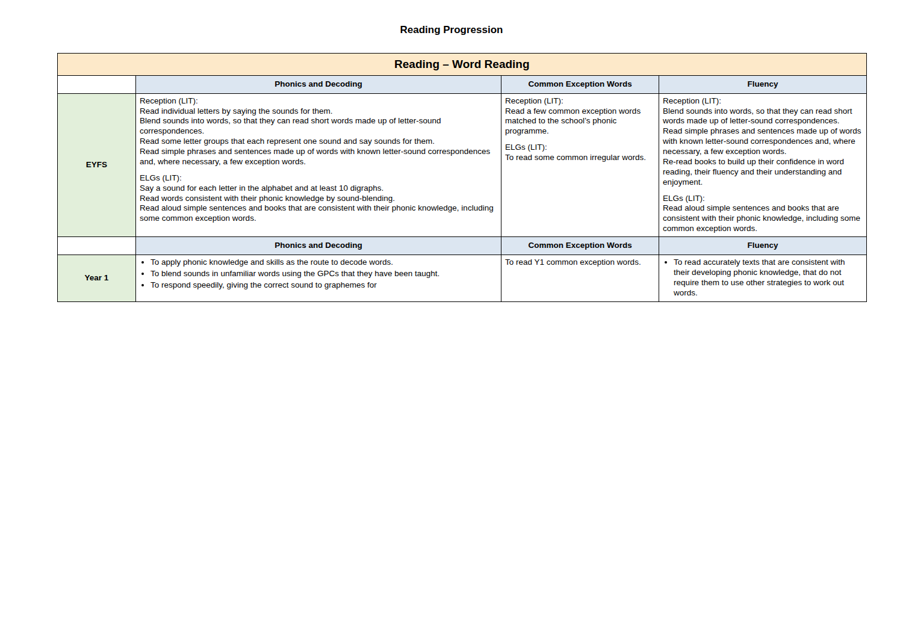Reading Progression
| | Reading – Word Reading |
| | | Phonics and Decoding | Common Exception Words | Fluency |
| | EYFS | Reception (LIT): Read individual letters by saying the sounds for them. Blend sounds into words, so that they can read short words made up of letter-sound correspondences. Read some letter groups that each represent one sound and say sounds for them. Read simple phrases and sentences made up of words with known letter-sound correspondences and, where necessary, a few exception words. ELGs (LIT): Say a sound for each letter in the alphabet and at least 10 digraphs. Read words consistent with their phonic knowledge by sound-blending. Read aloud simple sentences and books that are consistent with their phonic knowledge, including some common exception words. | Reception (LIT): Read a few common exception words matched to the school’s phonic programme. ELGs (LIT): To read some common irregular words. | Reception (LIT): Blend sounds into words, so that they can read short words made up of letter-sound correspondences. Read simple phrases and sentences made up of words with known letter-sound correspondences and, where necessary, a few exception words. Re-read books to build up their confidence in word reading, their fluency and their understanding and enjoyment. ELGs (LIT): Read aloud simple sentences and books that are consistent with their phonic knowledge, including some common exception words. |
| | | Phonics and Decoding | Common Exception Words | Fluency |
| | Year 1 | To apply phonic knowledge and skills as the route to decode words. To blend sounds in unfamiliar words using the GPCs that they have been taught. To respond speedily, giving the correct sound to graphemes for | To read Y1 common exception words. | To read accurately texts that are consistent with their developing phonic knowledge, that do not require them to use other strategies to work out words. |